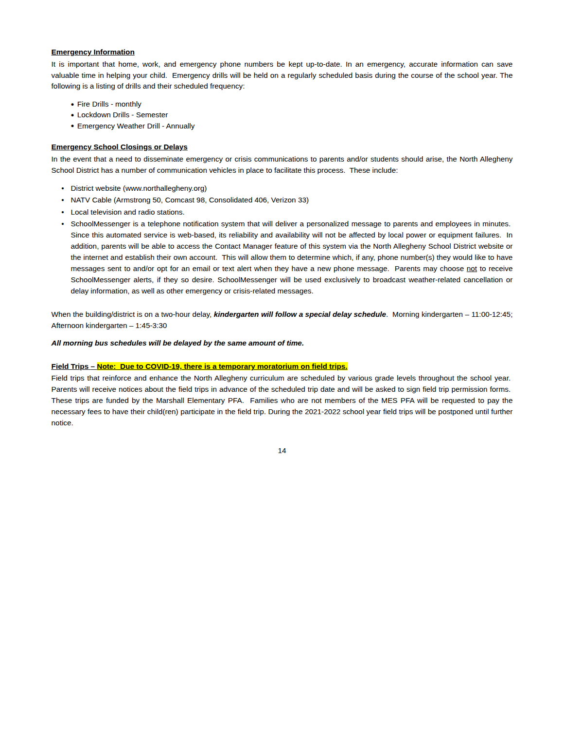Emergency Information
It is important that home, work, and emergency phone numbers be kept up-to-date. In an emergency, accurate information can save valuable time in helping your child. Emergency drills will be held on a regularly scheduled basis during the course of the school year. The following is a listing of drills and their scheduled frequency:
Fire Drills - monthly
Lockdown Drills - Semester
Emergency Weather Drill - Annually
Emergency School Closings or Delays
In the event that a need to disseminate emergency or crisis communications to parents and/or students should arise, the North Allegheny School District has a number of communication vehicles in place to facilitate this process. These include:
District website (www.northallegheny.org)
NATV Cable (Armstrong 50, Comcast 98, Consolidated 406, Verizon 33)
Local television and radio stations.
SchoolMessenger is a telephone notification system that will deliver a personalized message to parents and employees in minutes. Since this automated service is web-based, its reliability and availability will not be affected by local power or equipment failures. In addition, parents will be able to access the Contact Manager feature of this system via the North Allegheny School District website or the internet and establish their own account. This will allow them to determine which, if any, phone number(s) they would like to have messages sent to and/or opt for an email or text alert when they have a new phone message. Parents may choose not to receive SchoolMessenger alerts, if they so desire. SchoolMessenger will be used exclusively to broadcast weather-related cancellation or delay information, as well as other emergency or crisis-related messages.
When the building/district is on a two-hour delay, kindergarten will follow a special delay schedule. Morning kindergarten – 11:00-12:45; Afternoon kindergarten – 1:45-3:30
All morning bus schedules will be delayed by the same amount of time.
Field Trips – Note: Due to COVID-19, there is a temporary moratorium on field trips.
Field trips that reinforce and enhance the North Allegheny curriculum are scheduled by various grade levels throughout the school year. Parents will receive notices about the field trips in advance of the scheduled trip date and will be asked to sign field trip permission forms. These trips are funded by the Marshall Elementary PFA. Families who are not members of the MES PFA will be requested to pay the necessary fees to have their child(ren) participate in the field trip. During the 2021-2022 school year field trips will be postponed until further notice.
14